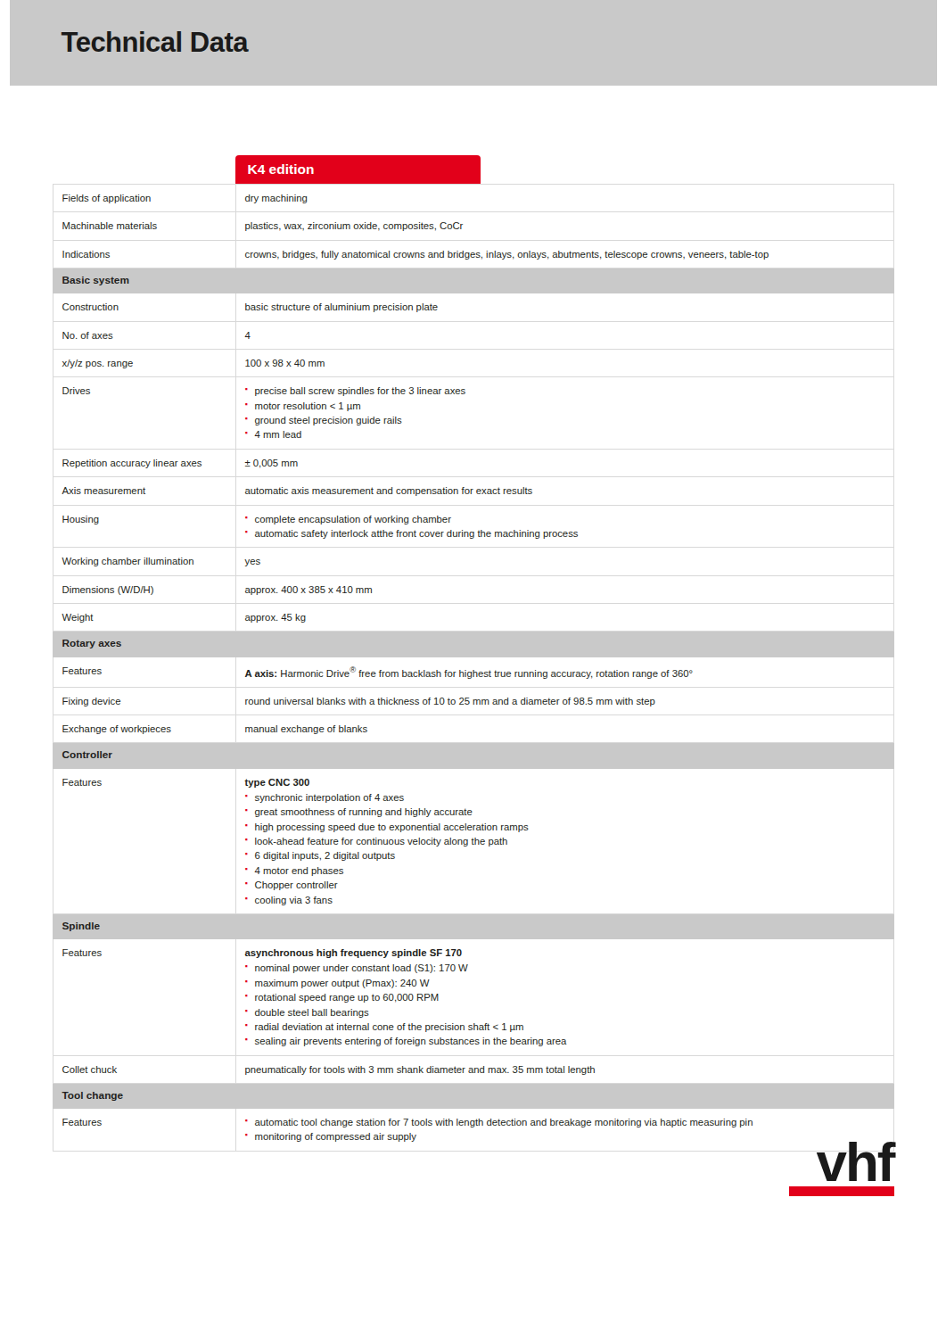Technical Data
K4 edition
| Fields of application | dry machining |
| Machinable materials | plastics, wax, zirconium oxide, composites, CoCr |
| Indications | crowns, bridges, fully anatomical crowns and bridges, inlays, onlays, abutments, telescope crowns, veneers, table-top |
| Basic system |
| Construction | basic structure of aluminium precision plate |
| No. of axes | 4 |
| x/y/z pos. range | 100 x 98 x 40 mm |
| Drives | precise ball screw spindles for the 3 linear axes motor resolution < 1 µm ground steel precision guide rails 4 mm lead |
| Repetition accuracy linear axes | ± 0,005 mm |
| Axis measurement | automatic axis measurement and compensation for exact results |
| Housing | complete encapsulation of working chamber automatic safety interlock atthe front cover during the machining process |
| Working chamber illumination | yes |
| Dimensions (W/D/H) | approx. 400 x 385 x 410 mm |
| Weight | approx. 45 kg |
| Rotary axes |
| Features | A axis: Harmonic Drive ® free from backlash for highest true running accuracy, rotation range of 360° |
| Fixing device | round universal blanks with a thickness of 10 to 25 mm and a diameter of 98.5 mm with step |
| Exchange of workpieces | manual exchange of blanks |
| Controller |
| Features | type CNC 300 synchronic interpolation of 4 axes great smoothness of running and highly accurate high processing speed due to exponential acceleration ramps look-ahead feature for continuous velocity along the path 6 digital inputs, 2 digital outputs 4 motor end phases Chopper controller cooling via 3 fans |
| Spindle |
| Features | asynchronous high frequency spindle SF 170 nominal power under constant load (S1): 170 W maximum power output (Pmax): 240 W rotational speed range up to 60,000 RPM double steel ball bearings radial deviation at internal cone of the precision shaft < 1 µm sealing air prevents entering of foreign substances in the bearing area |
| Collet chuck | pneumatically for tools with 3 mm shank diameter and max. 35 mm total length |
| Tool change |
| Features | automatic tool change station for 7 tools with length detection and breakage monitoring via haptic measuring pin monitoring of compressed air supply |
vhf